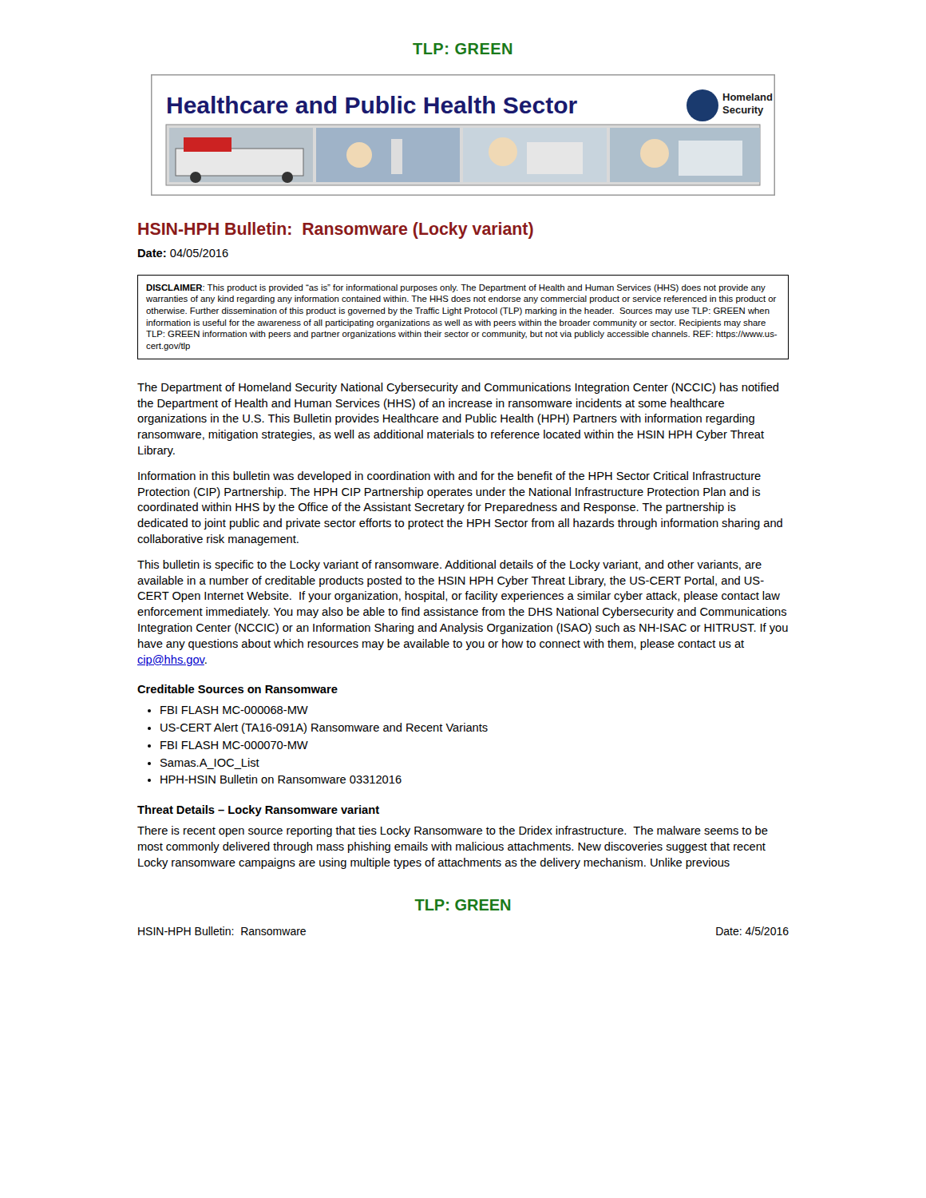TLP: GREEN
Healthcare and Public Health Sector Homeland Security
HSIN-HPH Bulletin: Ransomware (Locky variant)
Date: 04/05/2016
DISCLAIMER: This product is provided “as is” for informational purposes only. The Department of Health and Human Services (HHS) does not provide any warranties of any kind regarding any information contained within. The HHS does not endorse any commercial product or service referenced in this product or otherwise. Further dissemination of this product is governed by the Traffic Light Protocol (TLP) marking in the header. Sources may use TLP: GREEN when information is useful for the awareness of all participating organizations as well as with peers within the broader community or sector. Recipients may share TLP: GREEN information with peers and partner organizations within their sector or community, but not via publicly accessible channels. REF: https://www.us-cert.gov/tlp
The Department of Homeland Security National Cybersecurity and Communications Integration Center (NCCIC) has notified the Department of Health and Human Services (HHS) of an increase in ransomware incidents at some healthcare organizations in the U.S. This Bulletin provides Healthcare and Public Health (HPH) Partners with information regarding ransomware, mitigation strategies, as well as additional materials to reference located within the HSIN HPH Cyber Threat Library.
Information in this bulletin was developed in coordination with and for the benefit of the HPH Sector Critical Infrastructure Protection (CIP) Partnership. The HPH CIP Partnership operates under the National Infrastructure Protection Plan and is coordinated within HHS by the Office of the Assistant Secretary for Preparedness and Response. The partnership is dedicated to joint public and private sector efforts to protect the HPH Sector from all hazards through information sharing and collaborative risk management.
This bulletin is specific to the Locky variant of ransomware. Additional details of the Locky variant, and other variants, are available in a number of creditable products posted to the HSIN HPH Cyber Threat Library, the US-CERT Portal, and US-CERT Open Internet Website. If your organization, hospital, or facility experiences a similar cyber attack, please contact law enforcement immediately. You may also be able to find assistance from the DHS National Cybersecurity and Communications Integration Center (NCCIC) or an Information Sharing and Analysis Organization (ISAO) such as NH-ISAC or HITRUST. If you have any questions about which resources may be available to you or how to connect with them, please contact us at cip@hhs.gov.
Creditable Sources on Ransomware
FBI FLASH MC-000068-MW
US-CERT Alert (TA16-091A) Ransomware and Recent Variants
FBI FLASH MC-000070-MW
Samas.A_IOC_List
HPH-HSIN Bulletin on Ransomware 03312016
Threat Details – Locky Ransomware variant
There is recent open source reporting that ties Locky Ransomware to the Dridex infrastructure. The malware seems to be most commonly delivered through mass phishing emails with malicious attachments. New discoveries suggest that recent Locky ransomware campaigns are using multiple types of attachments as the delivery mechanism. Unlike previous
TLP: GREEN
HSIN-HPH Bulletin: Ransomware Date: 4/5/2016